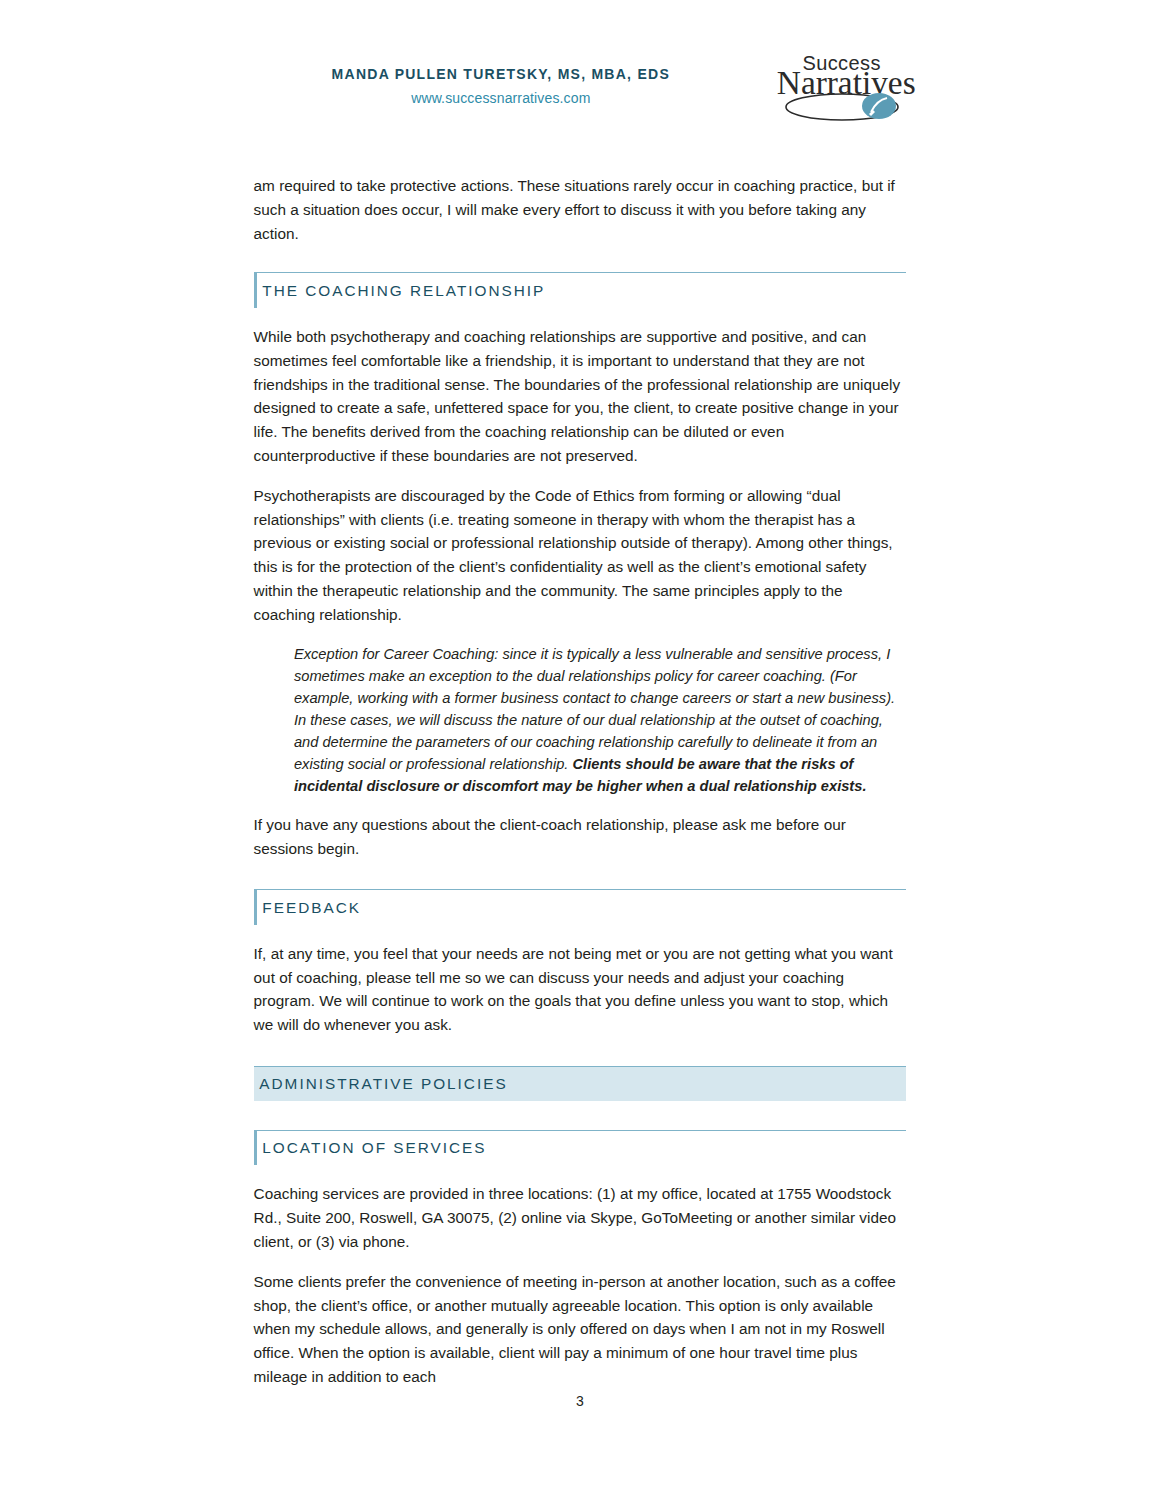Manda Pullen Turetsky, MS, MBA, EdS
www.successnarratives.com
Success
Narratives
am required to take protective actions. These situations rarely occur in coaching practice, but if such a situation does occur, I will make every effort to discuss it with you before taking any action.
The Coaching Relationship
While both psychotherapy and coaching relationships are supportive and positive, and can sometimes feel comfortable like a friendship, it is important to understand that they are not friendships in the traditional sense. The boundaries of the professional relationship are uniquely designed to create a safe, unfettered space for you, the client, to create positive change in your life. The benefits derived from the coaching relationship can be diluted or even counterproductive if these boundaries are not preserved.
Psychotherapists are discouraged by the Code of Ethics from forming or allowing “dual relationships” with clients (i.e. treating someone in therapy with whom the therapist has a previous or existing social or professional relationship outside of therapy). Among other things, this is for the protection of the client’s confidentiality as well as the client’s emotional safety within the therapeutic relationship and the community. The same principles apply to the coaching relationship.
Exception for Career Coaching: since it is typically a less vulnerable and sensitive process, I sometimes make an exception to the dual relationships policy for career coaching. (For example, working with a former business contact to change careers or start a new business). In these cases, we will discuss the nature of our dual relationship at the outset of coaching, and determine the parameters of our coaching relationship carefully to delineate it from an existing social or professional relationship. Clients should be aware that the risks of incidental disclosure or discomfort may be higher when a dual relationship exists.
If you have any questions about the client-coach relationship, please ask me before our sessions begin.
Feedback
If, at any time, you feel that your needs are not being met or you are not getting what you want out of coaching, please tell me so we can discuss your needs and adjust your coaching program. We will continue to work on the goals that you define unless you want to stop, which we will do whenever you ask.
Administrative Policies
Location of Services
Coaching services are provided in three locations: (1) at my office, located at 1755 Woodstock Rd., Suite 200, Roswell, GA 30075, (2) online via Skype, GoToMeeting or another similar video client, or (3) via phone.
Some clients prefer the convenience of meeting in-person at another location, such as a coffee shop, the client’s office, or another mutually agreeable location. This option is only available when my schedule allows, and generally is only offered on days when I am not in my Roswell office. When the option is available, client will pay a minimum of one hour travel time plus mileage in addition to each
3